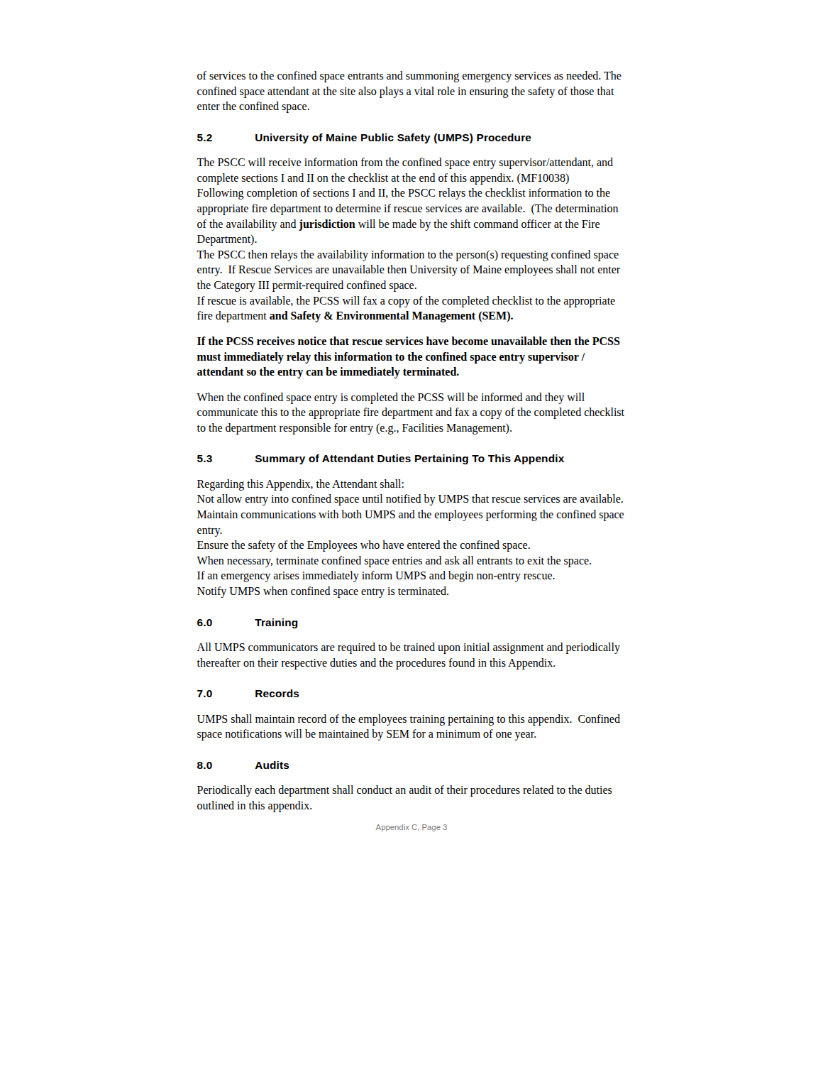of services to the confined space entrants and summoning emergency services as needed. The confined space attendant at the site also plays a vital role in ensuring the safety of those that enter the confined space.
5.2 University of Maine Public Safety (UMPS) Procedure
The PSCC will receive information from the confined space entry supervisor/attendant, and complete sections I and II on the checklist at the end of this appendix. (MF10038)
Following completion of sections I and II, the PSCC relays the checklist information to the appropriate fire department to determine if rescue services are available. (The determination of the availability and jurisdiction will be made by the shift command officer at the Fire Department).
The PSCC then relays the availability information to the person(s) requesting confined space entry. If Rescue Services are unavailable then University of Maine employees shall not enter the Category III permit-required confined space.
If rescue is available, the PCSS will fax a copy of the completed checklist to the appropriate fire department and Safety & Environmental Management (SEM).
If the PCSS receives notice that rescue services have become unavailable then the PCSS must immediately relay this information to the confined space entry supervisor / attendant so the entry can be immediately terminated.
When the confined space entry is completed the PCSS will be informed and they will communicate this to the appropriate fire department and fax a copy of the completed checklist to the department responsible for entry (e.g., Facilities Management).
5.3 Summary of Attendant Duties Pertaining To This Appendix
Regarding this Appendix, the Attendant shall:
Not allow entry into confined space until notified by UMPS that rescue services are available.
Maintain communications with both UMPS and the employees performing the confined space entry.
Ensure the safety of the Employees who have entered the confined space.
When necessary, terminate confined space entries and ask all entrants to exit the space.
If an emergency arises immediately inform UMPS and begin non-entry rescue.
Notify UMPS when confined space entry is terminated.
6.0 Training
All UMPS communicators are required to be trained upon initial assignment and periodically thereafter on their respective duties and the procedures found in this Appendix.
7.0 Records
UMPS shall maintain record of the employees training pertaining to this appendix. Confined space notifications will be maintained by SEM for a minimum of one year.
8.0 Audits
Periodically each department shall conduct an audit of their procedures related to the duties outlined in this appendix.
Appendix C, Page 3